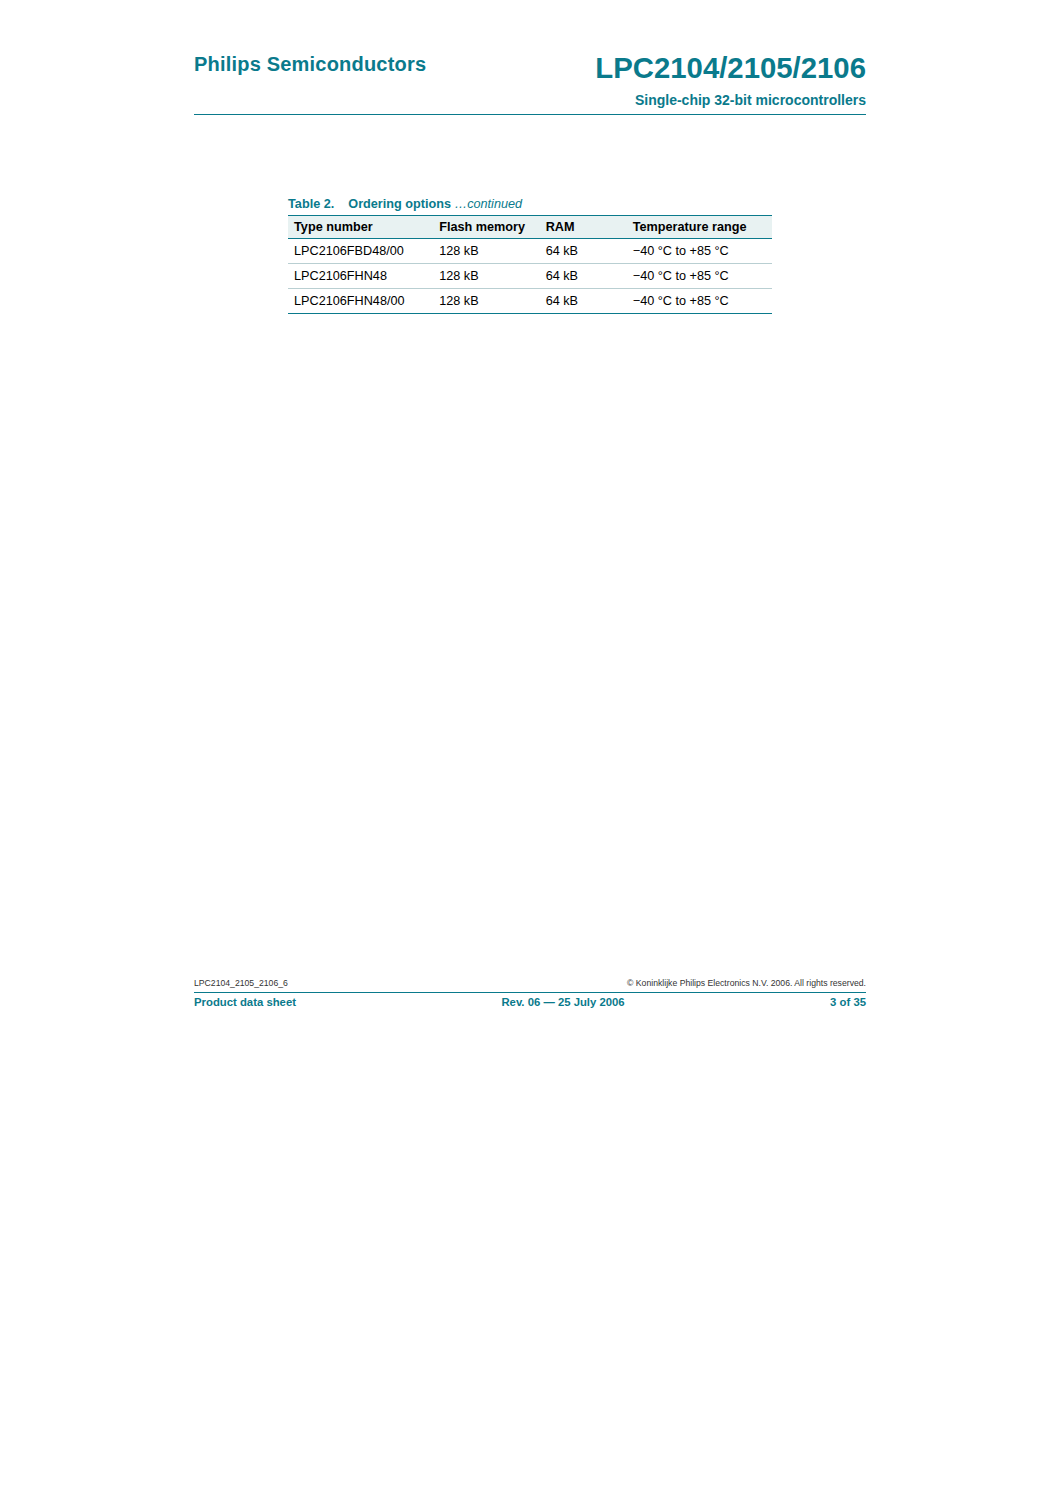Philips Semiconductors
LPC2104/2105/2106
Single-chip 32-bit microcontrollers
Table 2. Ordering options …continued
| Type number | Flash memory | RAM | Temperature range |
| --- | --- | --- | --- |
| LPC2106FBD48/00 | 128 kB | 64 kB | −40 °C to +85 °C |
| LPC2106FHN48 | 128 kB | 64 kB | −40 °C to +85 °C |
| LPC2106FHN48/00 | 128 kB | 64 kB | −40 °C to +85 °C |
LPC2104_2105_2106_6
© Koninklijke Philips Electronics N.V. 2006. All rights reserved.
Product data sheet
Rev. 06 — 25 July 2006
3 of 35